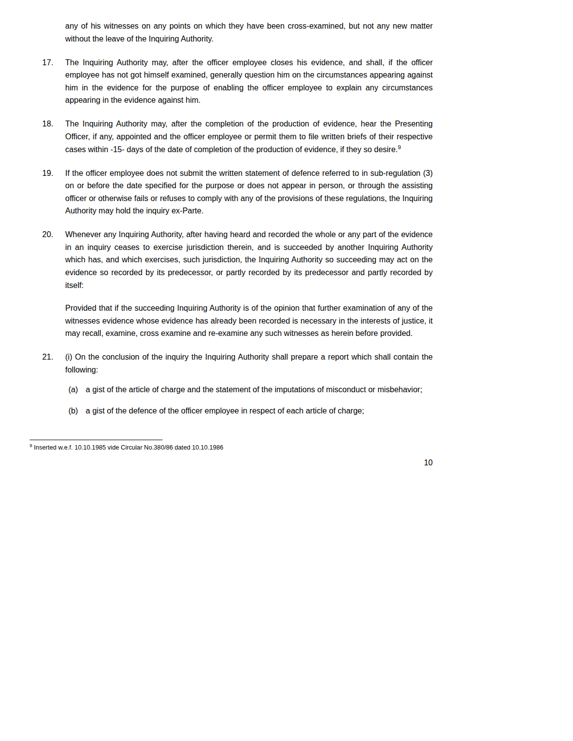any of his witnesses on any points on which they have been cross-examined, but not any new matter without the leave of the Inquiring Authority.
17. The Inquiring Authority may, after the officer employee closes his evidence, and shall, if the officer employee has not got himself examined, generally question him on the circumstances appearing against him in the evidence for the purpose of enabling the officer employee to explain any circumstances appearing in the evidence against him.
18. The Inquiring Authority may, after the completion of the production of evidence, hear the Presenting Officer, if any, appointed and the officer employee or permit them to file written briefs of their respective cases within -15- days of the date of completion of the production of evidence, if they so desire.9
19. If the officer employee does not submit the written statement of defence referred to in sub-regulation (3) on or before the date specified for the purpose or does not appear in person, or through the assisting officer or otherwise fails or refuses to comply with any of the provisions of these regulations, the Inquiring Authority may hold the inquiry ex-Parte.
20. Whenever any Inquiring Authority, after having heard and recorded the whole or any part of the evidence in an inquiry ceases to exercise jurisdiction therein, and is succeeded by another Inquiring Authority which has, and which exercises, such jurisdiction, the Inquiring Authority so succeeding may act on the evidence so recorded by its predecessor, or partly recorded by its predecessor and partly recorded by itself:
Provided that if the succeeding Inquiring Authority is of the opinion that further examination of any of the witnesses evidence whose evidence has already been recorded is necessary in the interests of justice, it may recall, examine, cross examine and re-examine any such witnesses as herein before provided.
21. (i) On the conclusion of the inquiry the Inquiring Authority shall prepare a report which shall contain the following:
(a) a gist of the article of charge and the statement of the imputations of misconduct or misbehavior;
(b) a gist of the defence of the officer employee in respect of each article of charge;
9 Inserted w.e.f. 10.10.1985 vide Circular No.380/86 dated 10.10.1986
10